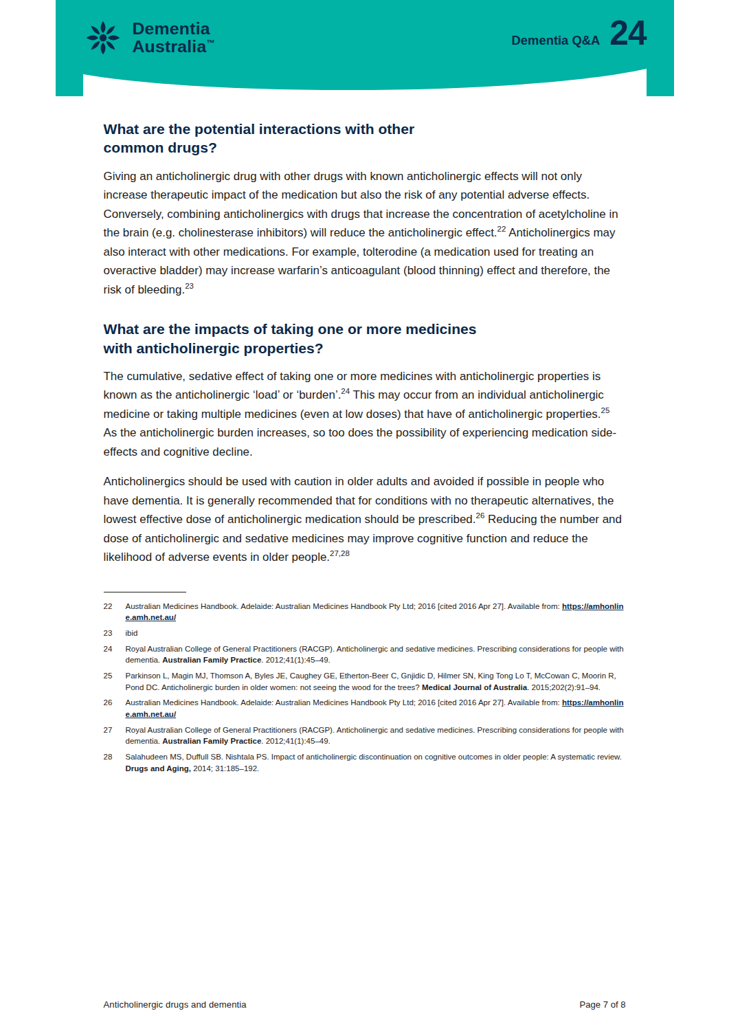Dementia
Australia™
Dementia Q&A 24
What are the potential interactions with other
common drugs?
Giving an anticholinergic drug with other drugs with known anticholinergic effects will not only increase therapeutic impact of the medication but also the risk of any potential adverse effects. Conversely, combining anticholinergics with drugs that increase the concentration of acetylcholine in the brain (e.g. cholinesterase inhibitors) will reduce the anticholinergic effect.22 Anticholinergics may also interact with other medications. For example, tolterodine (a medication used for treating an overactive bladder) may increase warfarin’s anticoagulant (blood thinning) effect and therefore, the risk of bleeding.23
What are the impacts of taking one or more medicines
with anticholinergic properties?
The cumulative, sedative effect of taking one or more medicines with anticholinergic properties is known as the anticholinergic ‘load’ or ‘burden’.24 This may occur from an individual anticholinergic medicine or taking multiple medicines (even at low doses) that have of anticholinergic properties.25 As the anticholinergic burden increases, so too does the possibility of experiencing medication side-effects and cognitive decline.
Anticholinergics should be used with caution in older adults and avoided if possible in people who have dementia. It is generally recommended that for conditions with no therapeutic alternatives, the lowest effective dose of anticholinergic medication should be prescribed.26 Reducing the number and dose of anticholinergic and sedative medicines may improve cognitive function and reduce the likelihood of adverse events in older people.27,28
22 Australian Medicines Handbook. Adelaide: Australian Medicines Handbook Pty Ltd; 2016 [cited 2016 Apr 27]. Available from: https://amhonline.amh.net.au/
23 ibid
24 Royal Australian College of General Practitioners (RACGP). Anticholinergic and sedative medicines. Prescribing considerations for people with dementia. Australian Family Practice. 2012;41(1):45–49.
25 Parkinson L, Magin MJ, Thomson A, Byles JE, Caughey GE, Etherton-Beer C, Gnjidic D, Hilmer SN, King Tong Lo T, McCowan C, Moorin R, Pond DC. Anticholinergic burden in older women: not seeing the wood for the trees? Medical Journal of Australia. 2015;202(2):91–94.
26 Australian Medicines Handbook. Adelaide: Australian Medicines Handbook Pty Ltd; 2016 [cited 2016 Apr 27]. Available from: https://amhonline.amh.net.au/
27 Royal Australian College of General Practitioners (RACGP). Anticholinergic and sedative medicines. Prescribing considerations for people with dementia. Australian Family Practice. 2012;41(1):45–49.
28 Salahudeen MS, Duffull SB. Nishtala PS. Impact of anticholinergic discontinuation on cognitive outcomes in older people: A systematic review. Drugs and Aging, 2014; 31:185–192.
Anticholinergic drugs and dementia Page 7 of 8